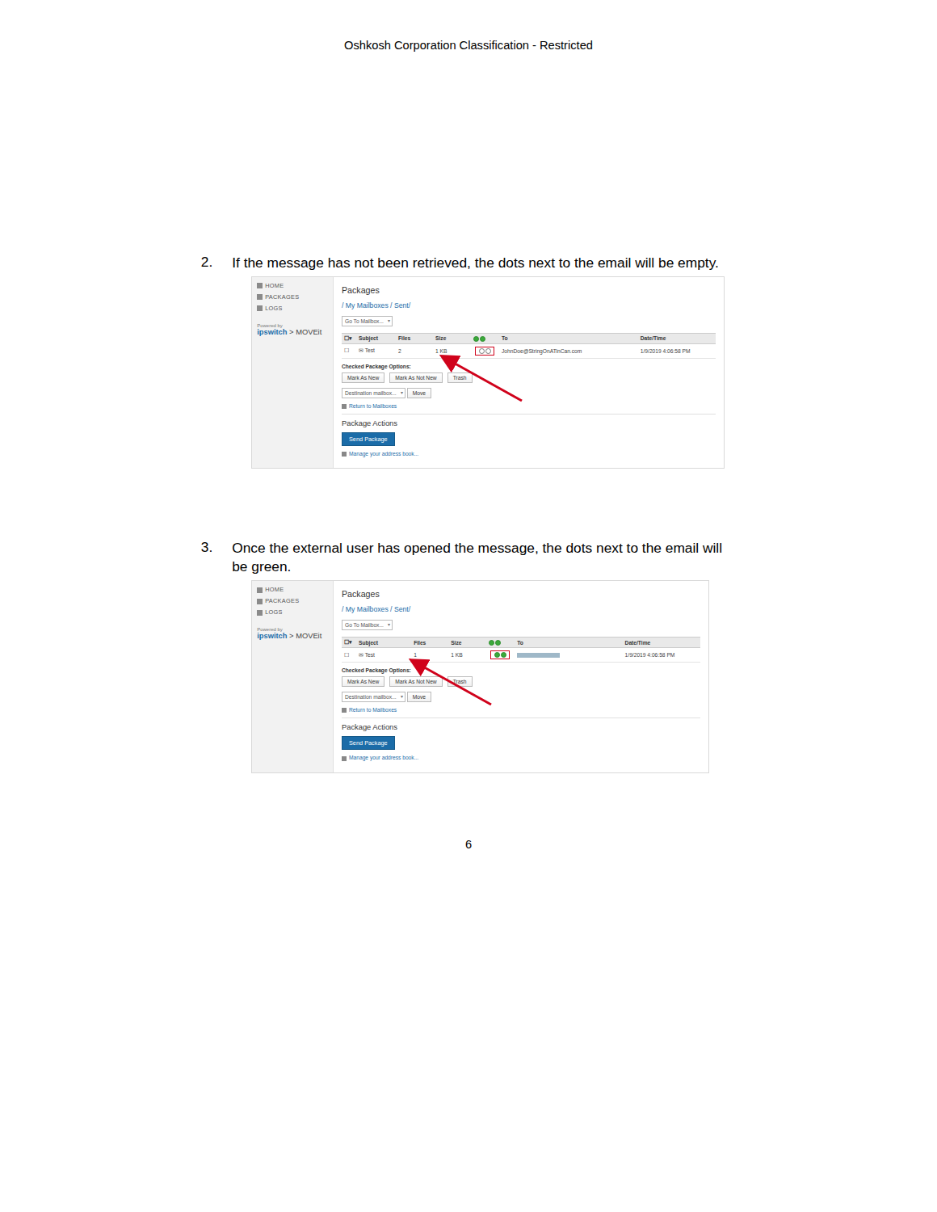Oshkosh Corporation Classification - Restricted
2.
If the message has not been retrieved, the dots next to the email will be empty.
HOME
PACKAGES
LOGS
Powered by
ipswitch > MOVEit
Packages
/ My Mailboxes / Sent/
Go To Mailbox...
| ☐▾ | Subject | Files | Size | | To | Date/Time |
| --- | --- | --- | --- | --- | --- | --- |
| ☐ | ✉ Test | 2 | 1 KB | | JohnDoe@StringOnATinCan.com | 1/9/2019 4:06:58 PM |
Checked Package Options:
Mark As New Mark As Not New Trash
Destination mailbox... Move
Return to Mailboxes
Package Actions
Send Package
Manage your address book...
3.
Once the external user has opened the message, the dots next to the email will be green.
HOME
PACKAGES
LOGS
Powered by
ipswitch > MOVEit
Packages
/ My Mailboxes / Sent/
Go To Mailbox...
| ☐▾ | Subject | Files | Size | | To | Date/Time |
| --- | --- | --- | --- | --- | --- | --- |
| ☐ | ✉ Test | 1 | 1 KB | | | 1/9/2019 4:06:58 PM |
Checked Package Options:
Mark As New Mark As Not New Trash
Destination mailbox... Move
Return to Mailboxes
Package Actions
Send Package
Manage your address book...
6